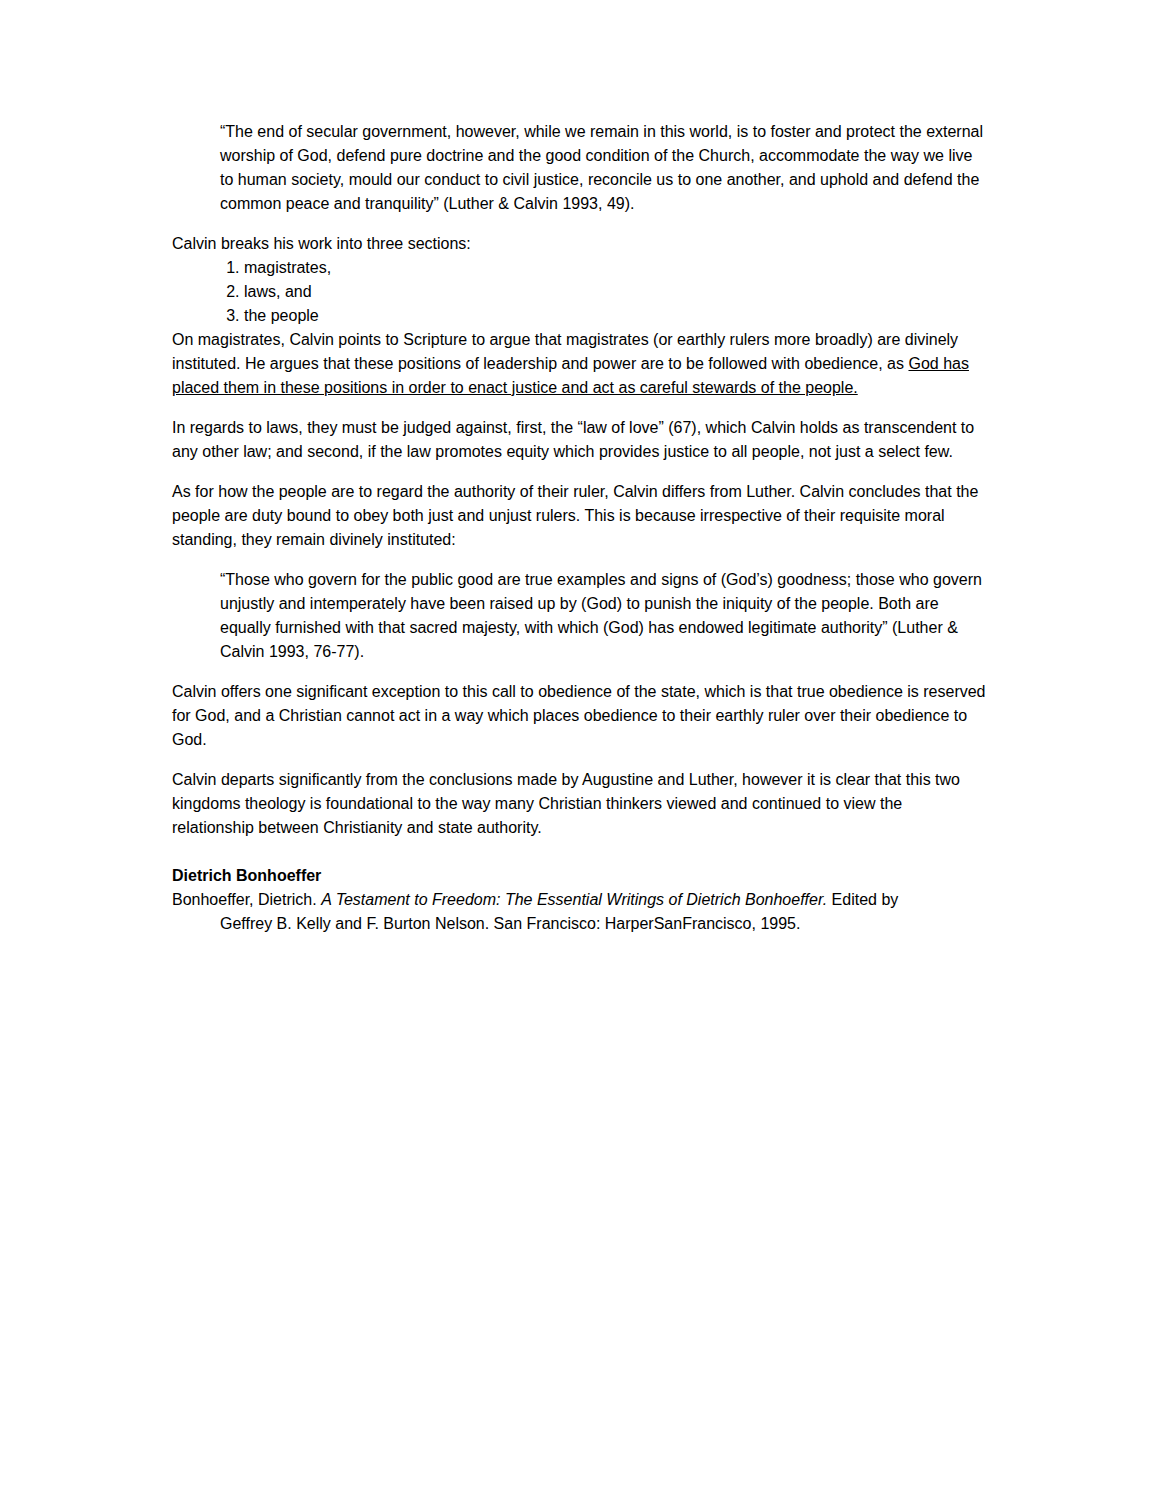“The end of secular government, however, while we remain in this world, is to foster and protect the external worship of God, defend pure doctrine and the good condition of the Church, accommodate the way we live to human society, mould our conduct to civil justice, reconcile us to one another, and uphold and defend the common peace and tranquility” (Luther & Calvin 1993, 49).
Calvin breaks his work into three sections:
magistrates,
laws, and
the people
On magistrates, Calvin points to Scripture to argue that magistrates (or earthly rulers more broadly) are divinely instituted. He argues that these positions of leadership and power are to be followed with obedience, as God has placed them in these positions in order to enact justice and act as careful stewards of the people.
In regards to laws, they must be judged against, first, the “law of love” (67), which Calvin holds as transcendent to any other law; and second, if the law promotes equity which provides justice to all people, not just a select few.
As for how the people are to regard the authority of their ruler, Calvin differs from Luther. Calvin concludes that the people are duty bound to obey both just and unjust rulers. This is because irrespective of their requisite moral standing, they remain divinely instituted:
“Those who govern for the public good are true examples and signs of (God’s) goodness; those who govern unjustly and intemperately have been raised up by (God) to punish the iniquity of the people. Both are equally furnished with that sacred majesty, with which (God) has endowed legitimate authority” (Luther & Calvin 1993, 76-77).
Calvin offers one significant exception to this call to obedience of the state, which is that true obedience is reserved for God, and a Christian cannot act in a way which places obedience to their earthly ruler over their obedience to God.
Calvin departs significantly from the conclusions made by Augustine and Luther, however it is clear that this two kingdoms theology is foundational to the way many Christian thinkers viewed and continued to view the relationship between Christianity and state authority.
Dietrich Bonhoeffer
Bonhoeffer, Dietrich. A Testament to Freedom: The Essential Writings of Dietrich Bonhoeffer. Edited by Geffrey B. Kelly and F. Burton Nelson. San Francisco: HarperSanFrancisco, 1995.